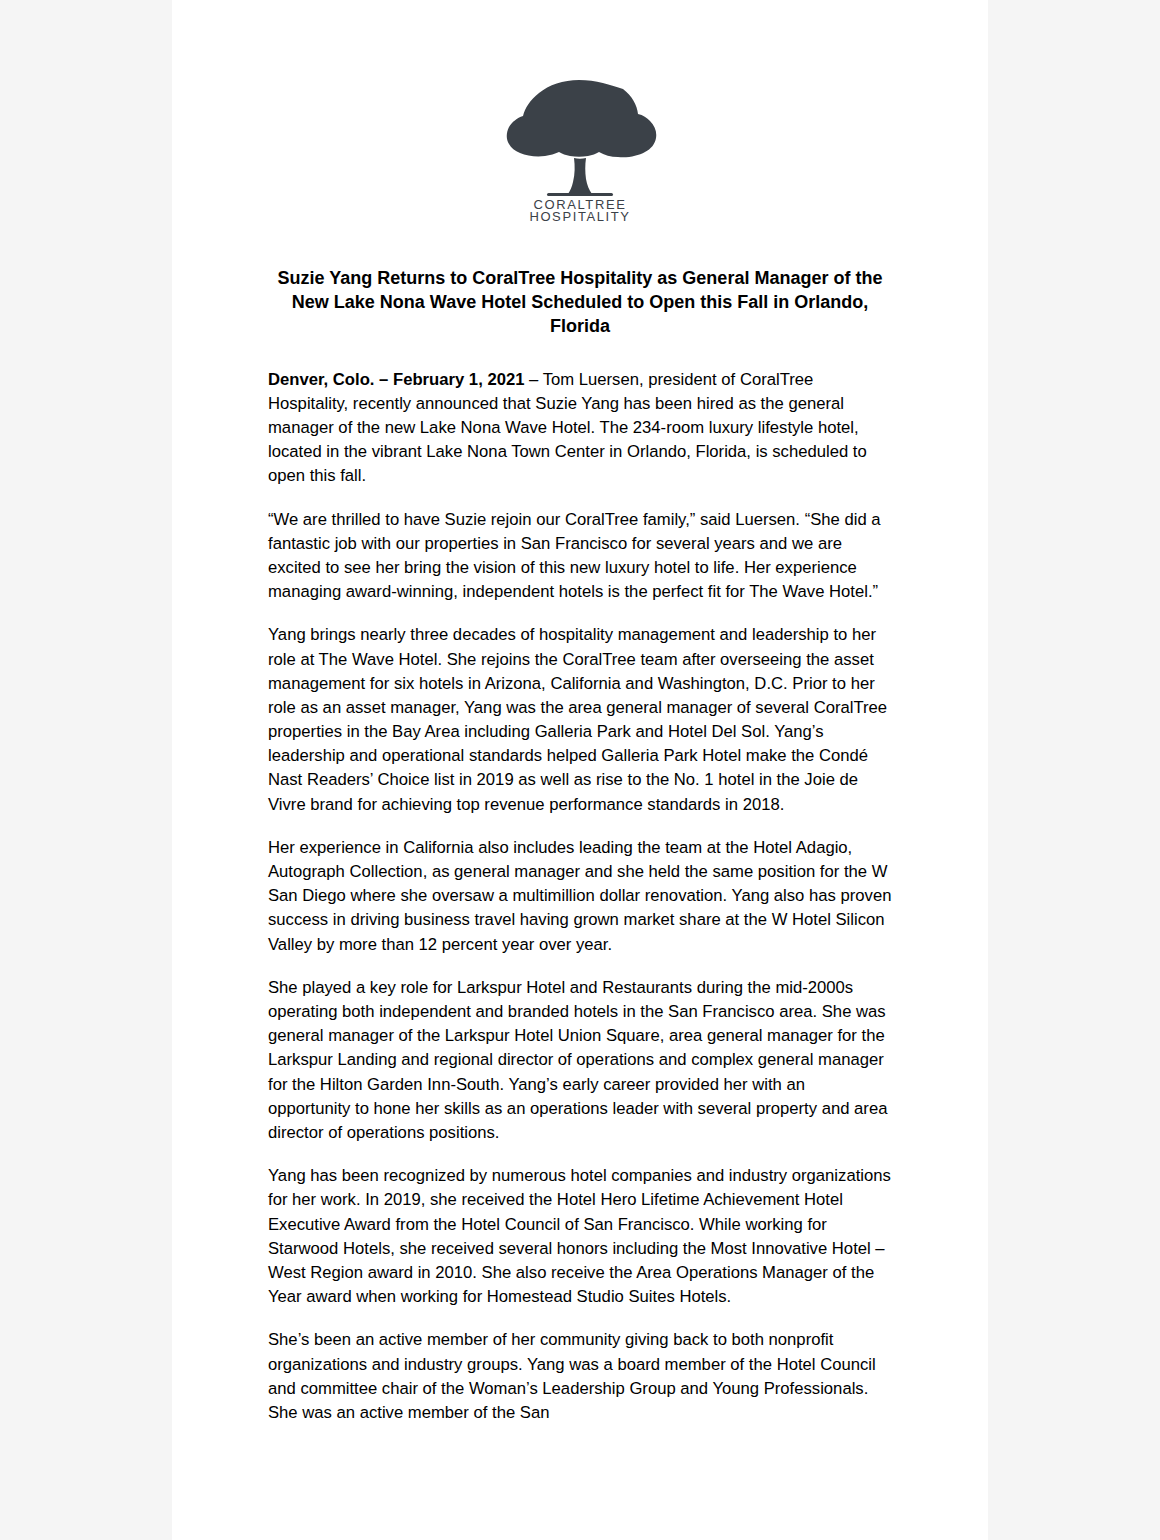CORALTREE HOSPITALITY
Suzie Yang Returns to CoralTree Hospitality as General Manager of the New Lake Nona Wave Hotel Scheduled to Open this Fall in Orlando, Florida
Denver, Colo. – February 1, 2021 – Tom Luersen, president of CoralTree Hospitality, recently announced that Suzie Yang has been hired as the general manager of the new Lake Nona Wave Hotel. The 234-room luxury lifestyle hotel, located in the vibrant Lake Nona Town Center in Orlando, Florida, is scheduled to open this fall.
“We are thrilled to have Suzie rejoin our CoralTree family,” said Luersen. “She did a fantastic job with our properties in San Francisco for several years and we are excited to see her bring the vision of this new luxury hotel to life. Her experience managing award-winning, independent hotels is the perfect fit for The Wave Hotel.”
Yang brings nearly three decades of hospitality management and leadership to her role at The Wave Hotel. She rejoins the CoralTree team after overseeing the asset management for six hotels in Arizona, California and Washington, D.C. Prior to her role as an asset manager, Yang was the area general manager of several CoralTree properties in the Bay Area including Galleria Park and Hotel Del Sol. Yang’s leadership and operational standards helped Galleria Park Hotel make the Condé Nast Readers’ Choice list in 2019 as well as rise to the No. 1 hotel in the Joie de Vivre brand for achieving top revenue performance standards in 2018.
Her experience in California also includes leading the team at the Hotel Adagio, Autograph Collection, as general manager and she held the same position for the W San Diego where she oversaw a multimillion dollar renovation. Yang also has proven success in driving business travel having grown market share at the W Hotel Silicon Valley by more than 12 percent year over year.
She played a key role for Larkspur Hotel and Restaurants during the mid-2000s operating both independent and branded hotels in the San Francisco area. She was general manager of the Larkspur Hotel Union Square, area general manager for the Larkspur Landing and regional director of operations and complex general manager for the Hilton Garden Inn-South. Yang’s early career provided her with an opportunity to hone her skills as an operations leader with several property and area director of operations positions.
Yang has been recognized by numerous hotel companies and industry organizations for her work. In 2019, she received the Hotel Hero Lifetime Achievement Hotel Executive Award from the Hotel Council of San Francisco. While working for Starwood Hotels, she received several honors including the Most Innovative Hotel – West Region award in 2010. She also receive the Area Operations Manager of the Year award when working for Homestead Studio Suites Hotels.
She’s been an active member of her community giving back to both nonprofit organizations and industry groups. Yang was a board member of the Hotel Council and committee chair of the Woman’s Leadership Group and Young Professionals. She was an active member of the San